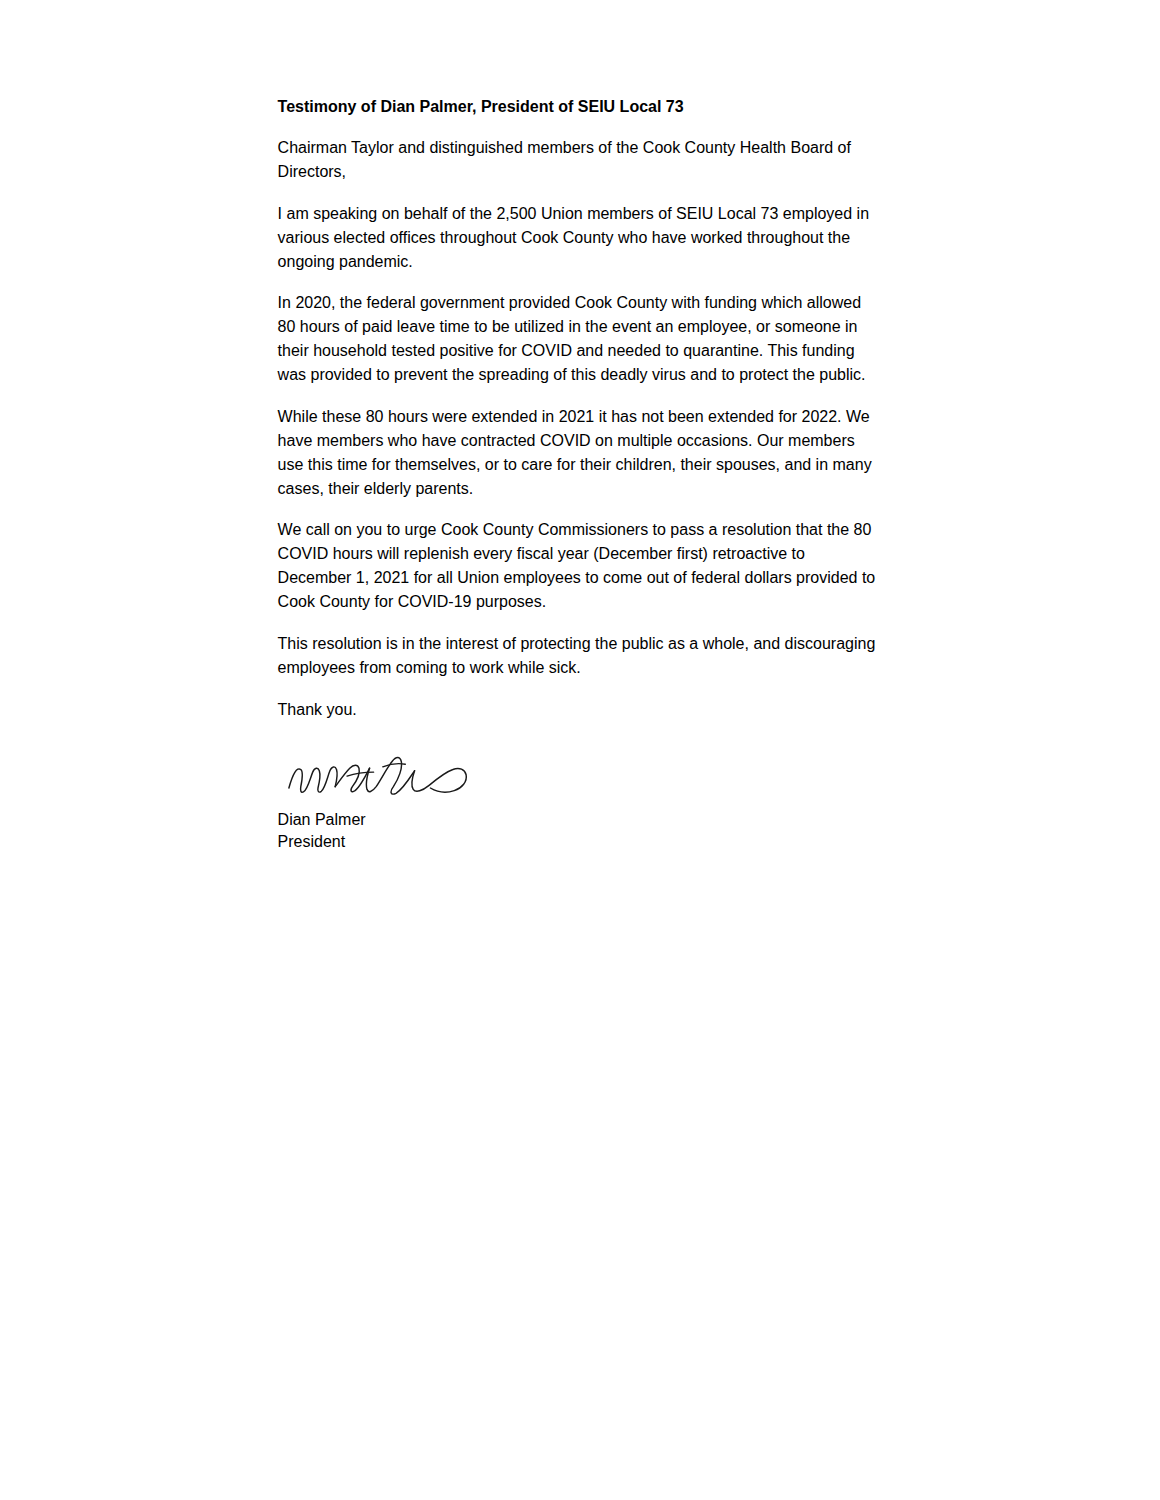Testimony of Dian Palmer, President of SEIU Local 73
Chairman Taylor and distinguished members of the Cook County Health Board of Directors,
I am speaking on behalf of the 2,500 Union members of SEIU Local 73 employed in various elected offices throughout Cook County who have worked throughout the ongoing pandemic.
In 2020, the federal government provided Cook County with funding which allowed 80 hours of paid leave time to be utilized in the event an employee, or someone in their household tested positive for COVID and needed to quarantine. This funding was provided to prevent the spreading of this deadly virus and to protect the public.
While these 80 hours were extended in 2021 it has not been extended for 2022. We have members who have contracted COVID on multiple occasions. Our members use this time for themselves, or to care for their children, their spouses, and in many cases, their elderly parents.
We call on you to urge Cook County Commissioners to pass a resolution that the 80 COVID hours will replenish every fiscal year (December first) retroactive to December 1, 2021 for all Union employees to come out of federal dollars provided to Cook County for COVID-19 purposes.
This resolution is in the interest of protecting the public as a whole, and discouraging employees from coming to work while sick.
Thank you.
Dian Palmer
President